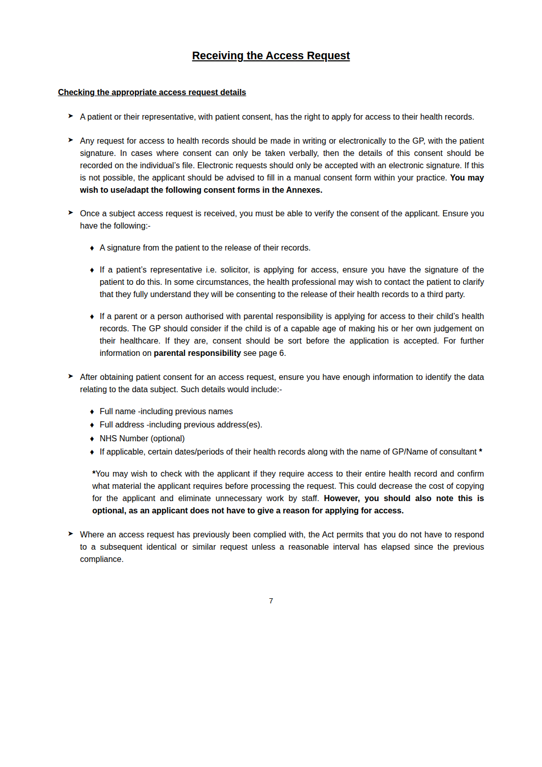Receiving the Access Request
Checking the appropriate access request details
A patient or their representative, with patient consent, has the right to apply for access to their health records.
Any request for access to health records should be made in writing or electronically to the GP, with the patient signature. In cases where consent can only be taken verbally, then the details of this consent should be recorded on the individual’s file. Electronic requests should only be accepted with an electronic signature. If this is not possible, the applicant should be advised to fill in a manual consent form within your practice. You may wish to use/adapt the following consent forms in the Annexes.
Once a subject access request is received, you must be able to verify the consent of the applicant. Ensure you have the following:-
A signature from the patient to the release of their records.
If a patient’s representative i.e. solicitor, is applying for access, ensure you have the signature of the patient to do this. In some circumstances, the health professional may wish to contact the patient to clarify that they fully understand they will be consenting to the release of their health records to a third party.
If a parent or a person authorised with parental responsibility is applying for access to their child’s health records. The GP should consider if the child is of a capable age of making his or her own judgement on their healthcare. If they are, consent should be sort before the application is accepted. For further information on parental responsibility see page 6.
After obtaining patient consent for an access request, ensure you have enough information to identify the data relating to the data subject. Such details would include:-
Full name -including previous names
Full address -including previous address(es).
NHS Number (optional)
If applicable, certain dates/periods of their health records along with the name of GP/Name of consultant *
*You may wish to check with the applicant if they require access to their entire health record and confirm what material the applicant requires before processing the request. This could decrease the cost of copying for the applicant and eliminate unnecessary work by staff. However, you should also note this is optional, as an applicant does not have to give a reason for applying for access.
Where an access request has previously been complied with, the Act permits that you do not have to respond to a subsequent identical or similar request unless a reasonable interval has elapsed since the previous compliance.
7